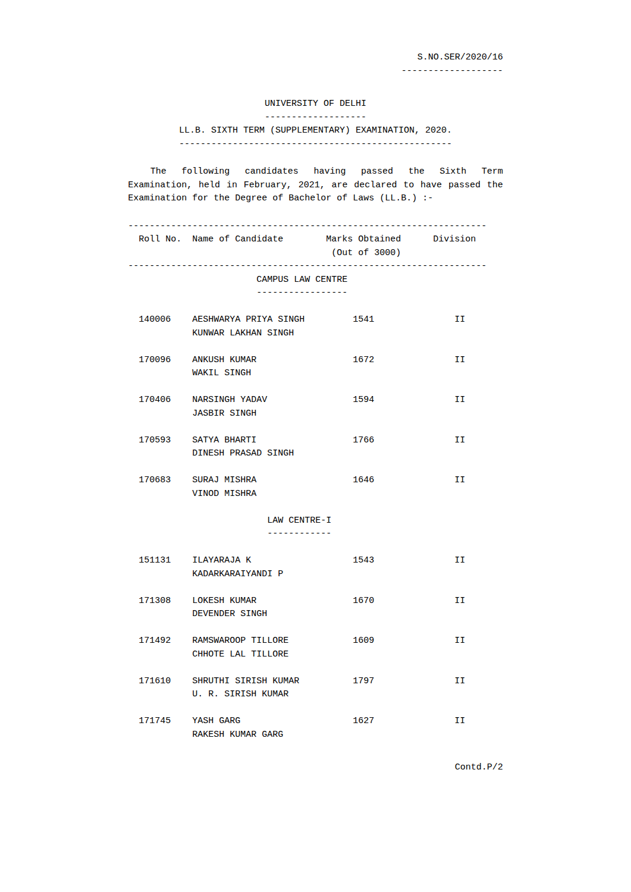S.NO.SER/2020/16
-------------------
UNIVERSITY OF DELHI
-------------------
LL.B. SIXTH TERM (SUPPLEMENTARY) EXAMINATION, 2020.
---------------------------------------------------
The following candidates having passed the Sixth Term Examination, held in February, 2021, are declared to have passed the Examination for the Degree of Bachelor of Laws (LL.B.) :-
-------------------------------------------------------------------
  Roll No.  Name of Candidate        Marks Obtained      Division
                                      (Out of 3000)
-------------------------------------------------------------------
                        CAMPUS LAW CENTRE
                        -----------------

  140006    AESHWARYA PRIYA SINGH         1541               II
            KUNWAR LAKHAN SINGH

  170096    ANKUSH KUMAR                  1672               II
            WAKIL SINGH

  170406    NARSINGH YADAV                1594               II
            JASBIR SINGH

  170593    SATYA BHARTI                  1766               II
            DINESH PRASAD SINGH

  170683    SURAJ MISHRA                  1646               II
            VINOD MISHRA

                          LAW CENTRE-I
                          ------------

  151131    ILAYARAJA K                   1543               II
            KADARKARAIYANDI P

  171308    LOKESH KUMAR                  1670               II
            DEVENDER SINGH

  171492    RAMSWAROOP TILLORE            1609               II
            CHHOTE LAL TILLORE

  171610    SHRUTHI SIRISH KUMAR          1797               II
            U. R. SIRISH KUMAR

  171745    YASH GARG                     1627               II
            RAKESH KUMAR GARG
Contd.P/2